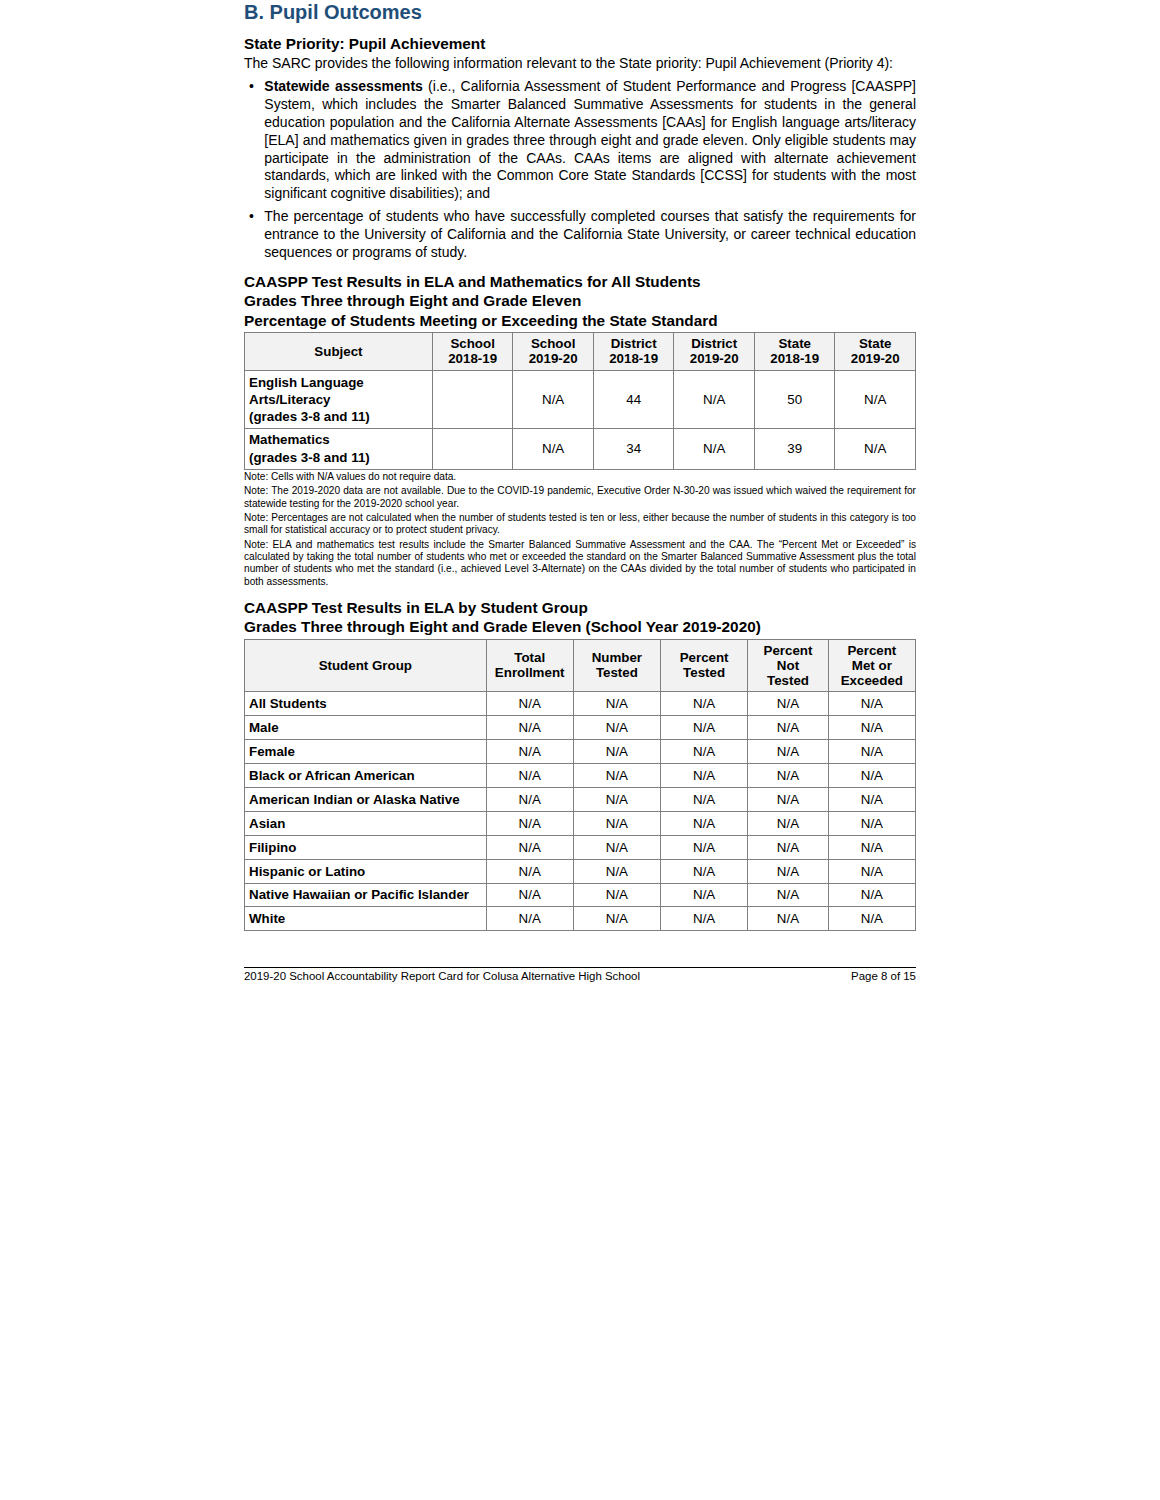B. Pupil Outcomes
State Priority: Pupil Achievement
The SARC provides the following information relevant to the State priority: Pupil Achievement (Priority 4):
Statewide assessments (i.e., California Assessment of Student Performance and Progress [CAASPP] System, which includes the Smarter Balanced Summative Assessments for students in the general education population and the California Alternate Assessments [CAAs] for English language arts/literacy [ELA] and mathematics given in grades three through eight and grade eleven. Only eligible students may participate in the administration of the CAAs. CAAs items are aligned with alternate achievement standards, which are linked with the Common Core State Standards [CCSS] for students with the most significant cognitive disabilities); and
The percentage of students who have successfully completed courses that satisfy the requirements for entrance to the University of California and the California State University, or career technical education sequences or programs of study.
CAASPP Test Results in ELA and Mathematics for All Students
Grades Three through Eight and Grade Eleven
Percentage of Students Meeting or Exceeding the State Standard
| Subject | School 2018-19 | School 2019-20 | District 2018-19 | District 2019-20 | State 2018-19 | State 2019-20 |
| --- | --- | --- | --- | --- | --- | --- |
| English Language Arts/Literacy (grades 3-8 and 11) | | N/A | 44 | N/A | 50 | N/A |
| Mathematics (grades 3-8 and 11) | | N/A | 34 | N/A | 39 | N/A |
Note: Cells with N/A values do not require data.
Note: The 2019-2020 data are not available. Due to the COVID-19 pandemic, Executive Order N-30-20 was issued which waived the requirement for statewide testing for the 2019-2020 school year.
Note: Percentages are not calculated when the number of students tested is ten or less, either because the number of students in this category is too small for statistical accuracy or to protect student privacy.
Note: ELA and mathematics test results include the Smarter Balanced Summative Assessment and the CAA. The “Percent Met or Exceeded” is calculated by taking the total number of students who met or exceeded the standard on the Smarter Balanced Summative Assessment plus the total number of students who met the standard (i.e., achieved Level 3-Alternate) on the CAAs divided by the total number of students who participated in both assessments.
CAASPP Test Results in ELA by Student Group
Grades Three through Eight and Grade Eleven (School Year 2019-2020)
| Student Group | Total Enrollment | Number Tested | Percent Tested | Percent Not Tested | Percent Met or Exceeded |
| --- | --- | --- | --- | --- | --- |
| All Students | N/A | N/A | N/A | N/A | N/A |
| Male | N/A | N/A | N/A | N/A | N/A |
| Female | N/A | N/A | N/A | N/A | N/A |
| Black or African American | N/A | N/A | N/A | N/A | N/A |
| American Indian or Alaska Native | N/A | N/A | N/A | N/A | N/A |
| Asian | N/A | N/A | N/A | N/A | N/A |
| Filipino | N/A | N/A | N/A | N/A | N/A |
| Hispanic or Latino | N/A | N/A | N/A | N/A | N/A |
| Native Hawaiian or Pacific Islander | N/A | N/A | N/A | N/A | N/A |
| White | N/A | N/A | N/A | N/A | N/A |
2019-20 School Accountability Report Card for Colusa Alternative High School Page 8 of 15